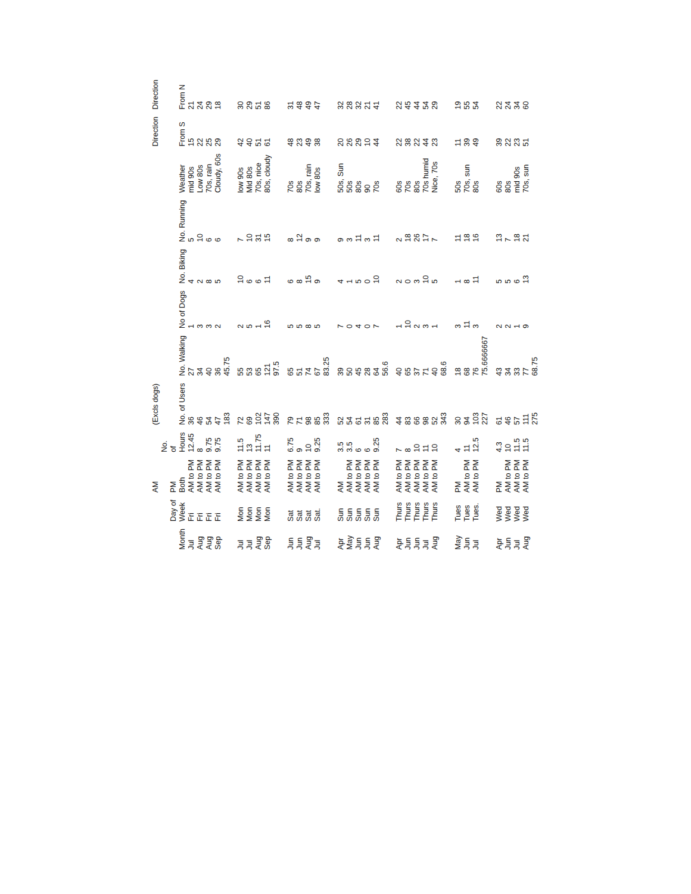| | | AM | | (Excls dogs) | | | | | | Direction | Direction |
| --- | --- | --- | --- | --- | --- | --- | --- | --- | --- | --- | --- |
| | Day of | PM | No. of | | | | | | | | |
| Month | Week | Both | Hours | No. of Users | No. Walking | No of Dogs | No. Biking | No. Running | Weather | From S | From N |
| Jul | Fri | AM to PM | 12.45 | 36 | 27 | 1 | 4 | 5 | mid 90s | 15 | 21 |
| Aug | Fri | AM to PM | 8 | 46 | 34 | 3 | 2 | 10 | Low 80s | 22 | 24 |
| Aug | Fri | AM to PM | 9.75 | 54 | 40 | 3 | 8 | 6 | 70s, rain | 25 | 29 |
| Sep | Fri | AM to PM | 9.75 | 47 | 36 | 2 | 5 | 6 | Cloudy, 60s | 29 | 18 |
| | | | | 183 | 45.75 | | | | | | |
| Jul | Mon | AM to PM | 11.5 | 72 | 55 | 2 | 10 | 7 | low 90s | 42 | 30 |
| Jul | Mon | AM to PM | 13 | 69 | 53 | 5 | 6 | 10 | Mid 80s | 40 | 29 |
| Aug | Mon | AM to PM | 11.75 | 102 | 65 | 1 | 6 | 31 | 70s, nice | 51 | 51 |
| Sep | Mon | AM to PM | 11 | 147 | 121 | 16 | 11 | 15 | 80s, cloudy | 61 | 86 |
| | | | | 390 | 97.5 | | | | | | |
| Jun | Sat | AM to PM | 6.75 | 79 | 65 | 5 | 6 | 8 | 70s | 48 | 31 |
| Jun | Sat | AM to PM | 9 | 71 | 51 | 5 | 8 | 12 | 80s | 23 | 48 |
| Aug | Sat | AM to PM | 10 | 98 | 74 | 8 | 15 | 9 | 70s, rain | 49 | 49 |
| Jul | Sat. | AM to PM | 9.25 | 85 | 67 | 5 | 9 | 9 | low 80s | 38 | 47 |
| | | | | 333 | 83.25 | | | | | | |
| Apr | Sun | AM | 3.5 | 52 | 39 | 7 | 4 | 9 | 50s, Sun | 20 | 32 |
| May | Sun | AM to PM | 3.5 | 54 | 50 | 0 | 1 | 3 | 50s | 26 | 28 |
| Jun | Sun | AM to PM | 6 | 61 | 45 | 4 | 5 | 11 | 80s | 29 | 32 |
| Jun | Sun | AM to PM | 6 | 31 | 28 | 0 | 0 | 3 | 90 | 10 | 21 |
| Aug | Sun | AM to PM | 9.25 | 85 | 64 | 7 | 10 | 11 | 70s | 44 | 41 |
| | | | | 283 | 56.6 | | | | | | |
| Apr | Thurs | AM to PM | 7 | 44 | 40 | 1 | 2 | 2 | 60s | 22 | 22 |
| Jun | Thurs | AM to PM | 8 | 83 | 65 | 10 | 0 | 18 | 70s | 38 | 45 |
| Jun | Thurs | AM to PM | 10 | 66 | 37 | 2 | 3 | 26 | 80s | 22 | 44 |
| Jul | Thurs | AM to PM | 11 | 98 | 71 | 3 | 10 | 17 | 70s humid | 44 | 54 |
| Aug | Thurs | AM to PM | 10 | 52 | 40 | 1 | 5 | 7 | Nice, 70s | 23 | 29 |
| | | | | 343 | 68.6 | | | | | | |
| May | Tues | PM | 4 | 30 | 18 | 3 | 1 | 11 | 50s | 11 | 19 |
| Jun | Tues | AM to PM | 11 | 94 | 68 | 11 | 8 | 18 | 70s, sun | 39 | 55 |
| Jul | Tues. | AM to PM | 12.5 | 103 | 76 | 3 | 11 | 16 | 80s | 49 | 54 |
| | | | | 227 | 75.6666667 | | | | | | |
| Apr | Wed | PM | 4.3 | 61 | 43 | 2 | 5 | 13 | 60s | 39 | 22 |
| Jun | Wed | AM to PM | 10 | 46 | 34 | 2 | 5 | 7 | 80s | 22 | 24 |
| Jul | Wed | AM to PM | 11.5 | 57 | 33 | 1 | 6 | 18 | mid 90s | 23 | 34 |
| Aug | Wed | AM to PM | 11.5 | 111 | 77 | 9 | 13 | 21 | 70s, sun | 51 | 60 |
| | | | | 275 | 68.75 | | | | | | |